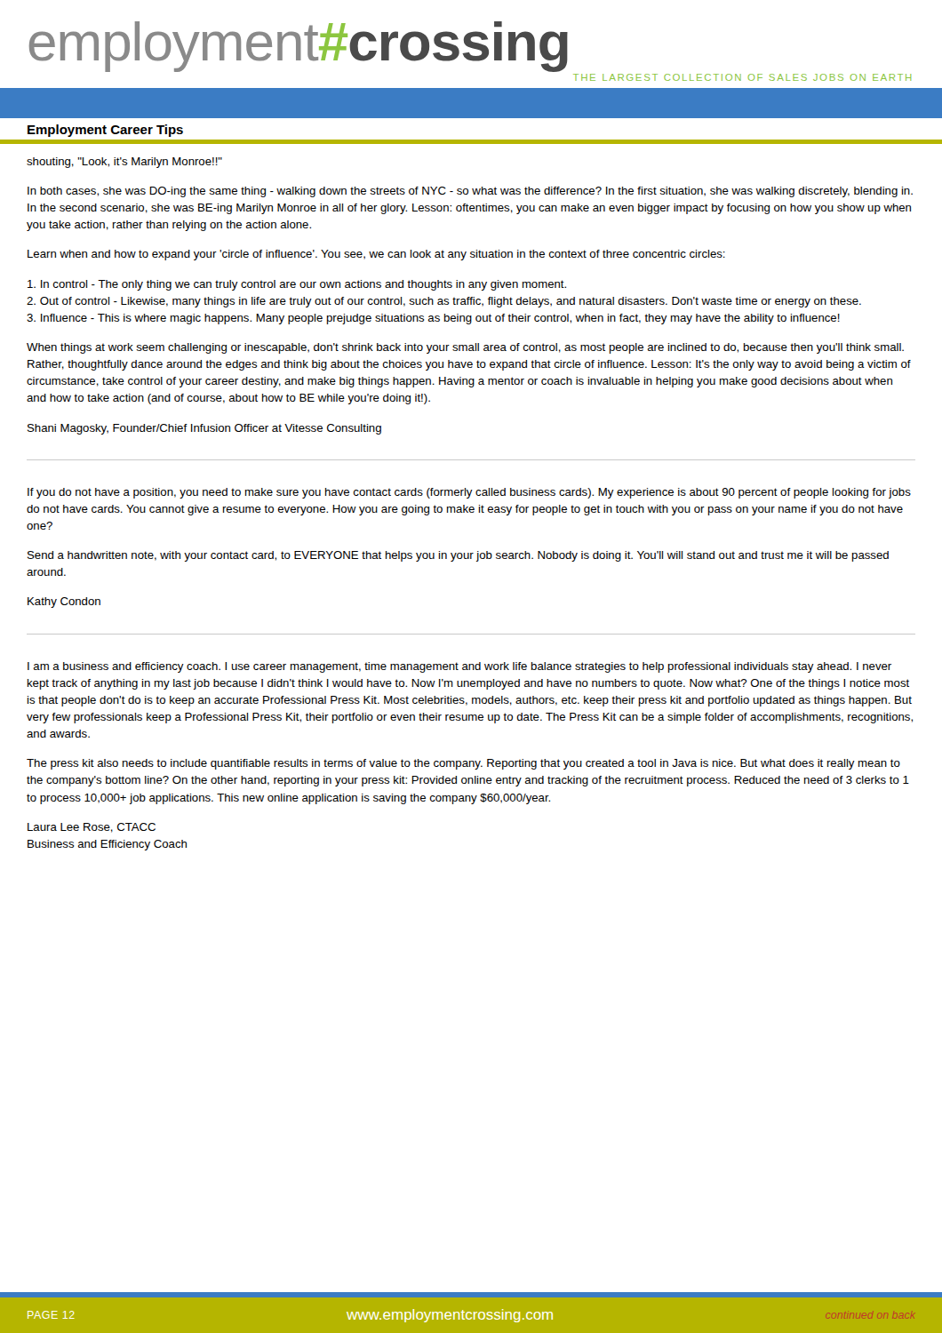employment#crossing
THE LARGEST COLLECTION OF SALES JOBS ON EARTH
Employment Career Tips
shouting, "Look, it's Marilyn Monroe!!"
In both cases, she was DO-ing the same thing - walking down the streets of NYC - so what was the difference? In the first situation, she was walking discretely, blending in. In the second scenario, she was BE-ing Marilyn Monroe in all of her glory. Lesson: oftentimes, you can make an even bigger impact by focusing on how you show up when you take action, rather than relying on the action alone.
Learn when and how to expand your 'circle of influence'. You see, we can look at any situation in the context of three concentric circles:
1. In control - The only thing we can truly control are our own actions and thoughts in any given moment.
2. Out of control - Likewise, many things in life are truly out of our control, such as traffic, flight delays, and natural disasters. Don't waste time or energy on these.
3. Influence - This is where magic happens. Many people prejudge situations as being out of their control, when in fact, they may have the ability to influence!
When things at work seem challenging or inescapable, don't shrink back into your small area of control, as most people are inclined to do, because then you'll think small. Rather, thoughtfully dance around the edges and think big about the choices you have to expand that circle of influence. Lesson: It's the only way to avoid being a victim of circumstance, take control of your career destiny, and make big things happen. Having a mentor or coach is invaluable in helping you make good decisions about when and how to take action (and of course, about how to BE while you're doing it!).
Shani Magosky, Founder/Chief Infusion Officer at Vitesse Consulting
If you do not have a position, you need to make sure you have contact cards (formerly called business cards). My experience is about 90 percent of people looking for jobs do not have cards. You cannot give a resume to everyone. How you are going to make it easy for people to get in touch with you or pass on your name if you do not have one?
Send a handwritten note, with your contact card, to EVERYONE that helps you in your job search. Nobody is doing it. You'll will stand out and trust me it will be passed around.
Kathy Condon
I am a business and efficiency coach. I use career management, time management and work life balance strategies to help professional individuals stay ahead. I never kept track of anything in my last job because I didn't think I would have to. Now I'm unemployed and have no numbers to quote. Now what? One of the things I notice most is that people don't do is to keep an accurate Professional Press Kit. Most celebrities, models, authors, etc. keep their press kit and portfolio updated as things happen. But very few professionals keep a Professional Press Kit, their portfolio or even their resume up to date. The Press Kit can be a simple folder of accomplishments, recognitions, and awards.
The press kit also needs to include quantifiable results in terms of value to the company. Reporting that you created a tool in Java is nice. But what does it really mean to the company's bottom line? On the other hand, reporting in your press kit: Provided online entry and tracking of the recruitment process. Reduced the need of 3 clerks to 1 to process 10,000+ job applications. This new online application is saving the company $60,000/year.
Laura Lee Rose, CTACC
Business and Efficiency Coach
PAGE 12
www.employmentcrossing.com
continued on back